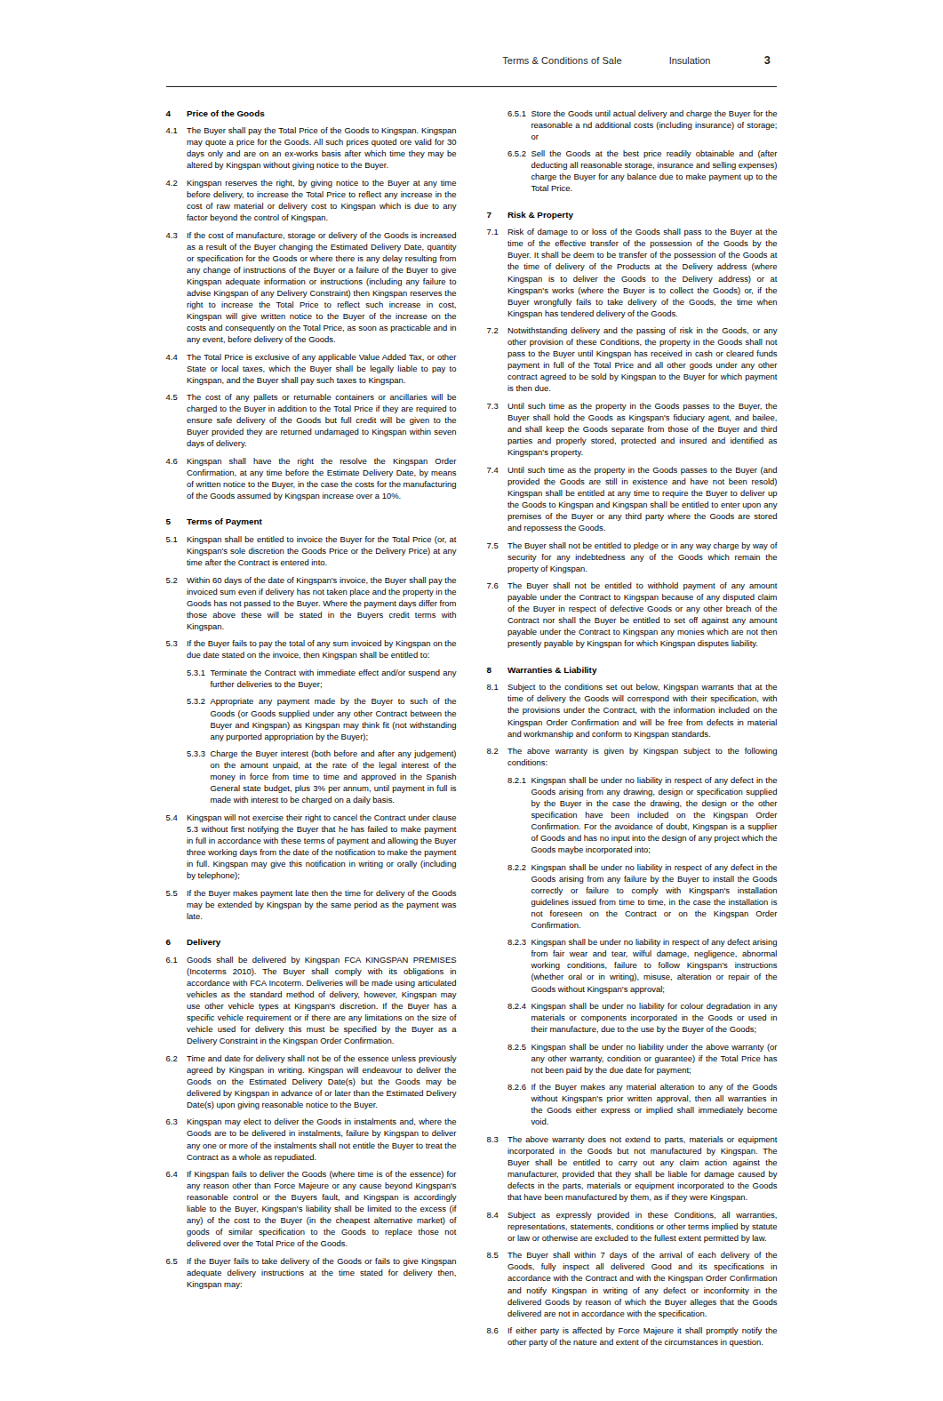Terms & Conditions of Sale Insulation 3
4 Price of the Goods
4.1 The Buyer shall pay the Total Price of the Goods to Kingspan. Kingspan may quote a price for the Goods. All such prices quoted ore valid for 30 days only and are on an ex-works basis after which time they may be altered by Kingspan without giving notice to the Buyer.
4.2 Kingspan reserves the right, by giving notice to the Buyer at any time before delivery, to increase the Total Price to reflect any increase in the cost of raw material or delivery cost to Kingspan which is due to any factor beyond the control of Kingspan.
4.3 If the cost of manufacture, storage or delivery of the Goods is increased as a result of the Buyer changing the Estimated Delivery Date, quantity or specification for the Goods or where there is any delay resulting from any change of instructions of the Buyer or a failure of the Buyer to give Kingspan adequate information or instructions (including any failure to advise Kingspan of any Delivery Constraint) then Kingspan reserves the right to increase the Total Price to reflect such increase in cost, Kingspan will give written notice to the Buyer of the increase on the costs and consequently on the Total Price, as soon as practicable and in any event, before delivery of the Goods.
4.4 The Total Price is exclusive of any applicable Value Added Tax, or other State or local taxes, which the Buyer shall be legally liable to pay to Kingspan, and the Buyer shall pay such taxes to Kingspan.
4.5 The cost of any pallets or returnable containers or ancillaries will be charged to the Buyer in addition to the Total Price if they are required to ensure safe delivery of the Goods but full credit will be given to the Buyer provided they are returned undamaged to Kingspan within seven days of delivery.
4.6 Kingspan shall have the right the resolve the Kingspan Order Confirmation, at any time before the Estimate Delivery Date, by means of written notice to the Buyer, in the case the costs for the manufacturing of the Goods assumed by Kingspan increase over a 10%.
5 Terms of Payment
5.1 Kingspan shall be entitled to invoice the Buyer for the Total Price (or, at Kingspan's sole discretion the Goods Price or the Delivery Price) at any time after the Contract is entered into.
5.2 Within 60 days of the date of Kingspan's invoice, the Buyer shall pay the invoiced sum even if delivery has not taken place and the property in the Goods has not passed to the Buyer. Where the payment days differ from those above these will be stated in the Buyers credit terms with Kingspan.
5.3 If the Buyer fails to pay the total of any sum invoiced by Kingspan on the due date stated on the invoice, then Kingspan shall be entitled to:
5.3.1 Terminate the Contract with immediate effect and/or suspend any further deliveries to the Buyer;
5.3.2 Appropriate any payment made by the Buyer to such of the Goods (or Goods supplied under any other Contract between the Buyer and Kingspan) as Kingspan may think fit (not withstanding any purported appropriation by the Buyer);
5.3.3 Charge the Buyer interest (both before and after any judgement) on the amount unpaid, at the rate of the legal interest of the money in force from time to time and approved in the Spanish General state budget, plus 3% per annum, until payment in full is made with interest to be charged on a daily basis.
5.4 Kingspan will not exercise their right to cancel the Contract under clause 5.3 without first notifying the Buyer that he has failed to make payment in full in accordance with these terms of payment and allowing the Buyer three working days from the date of the notification to make the payment in full. Kingspan may give this notification in writing or orally (including by telephone);
5.5 If the Buyer makes payment late then the time for delivery of the Goods may be extended by Kingspan by the same period as the payment was late.
6 Delivery
6.1 Goods shall be delivered by Kingspan FCA KINGSPAN PREMISES (Incoterms 2010). The Buyer shall comply with its obligations in accordance with FCA Incoterm. Deliveries will be made using articulated vehicles as the standard method of delivery, however, Kingspan may use other vehicle types at Kingspan's discretion. If the Buyer has a specific vehicle requirement or if there are any limitations on the size of vehicle used for delivery this must be specified by the Buyer as a Delivery Constraint in the Kingspan Order Confirmation.
6.2 Time and date for delivery shall not be of the essence unless previously agreed by Kingspan in writing. Kingspan will endeavour to deliver the Goods on the Estimated Delivery Date(s) but the Goods may be delivered by Kingspan in advance of or later than the Estimated Delivery Date(s) upon giving reasonable notice to the Buyer.
6.3 Kingspan may elect to deliver the Goods in instalments and, where the Goods are to be delivered in instalments, failure by Kingspan to deliver any one or more of the instalments shall not entitle the Buyer to treat the Contract as a whole as repudiated.
6.4 If Kingspan fails to deliver the Goods (where time is of the essence) for any reason other than Force Majeure or any cause beyond Kingspan's reasonable control or the Buyers fault, and Kingspan is accordingly liable to the Buyer, Kingspan's liability shall be limited to the excess (if any) of the cost to the Buyer (in the cheapest alternative market) of goods of similar specification to the Goods to replace those not delivered over the Total Price of the Goods.
6.5 If the Buyer fails to take delivery of the Goods or fails to give Kingspan adequate delivery instructions at the time stated for delivery then, Kingspan may:
6.5.1 Store the Goods until actual delivery and charge the Buyer for the reasonable a nd additional costs (including insurance) of storage; or
6.5.2 Sell the Goods at the best price readily obtainable and (after deducting all reasonable storage, insurance and selling expenses) charge the Buyer for any balance due to make payment up to the Total Price.
7 Risk & Property
7.1 Risk of damage to or loss of the Goods shall pass to the Buyer at the time of the effective transfer of the possession of the Goods by the Buyer. It shall be deem to be transfer of the possession of the Goods at the time of delivery of the Products at the Delivery address (where Kingspan is to deliver the Goods to the Delivery address) or at Kingspan's works (where the Buyer is to collect the Goods) or, if the Buyer wrongfully fails to take delivery of the Goods, the time when Kingspan has tendered delivery of the Goods.
7.2 Notwithstanding delivery and the passing of risk in the Goods, or any other provision of these Conditions, the property in the Goods shall not pass to the Buyer until Kingspan has received in cash or cleared funds payment in full of the Total Price and all other goods under any other contract agreed to be sold by Kingspan to the Buyer for which payment is then due.
7.3 Until such time as the property in the Goods passes to the Buyer, the Buyer shall hold the Goods as Kingspan's fiduciary agent, and bailee, and shall keep the Goods separate from those of the Buyer and third parties and properly stored, protected and insured and identified as Kingspan's property.
7.4 Until such time as the property in the Goods passes to the Buyer (and provided the Goods are still in existence and have not been resold) Kingspan shall be entitled at any time to require the Buyer to deliver up the Goods to Kingspan and Kingspan shall be entitled to enter upon any premises of the Buyer or any third party where the Goods are stored and repossess the Goods.
7.5 The Buyer shall not be entitled to pledge or in any way charge by way of security for any indebtedness any of the Goods which remain the property of Kingspan.
7.6 The Buyer shall not be entitled to withhold payment of any amount payable under the Contract to Kingspan because of any disputed claim of the Buyer in respect of defective Goods or any other breach of the Contract nor shall the Buyer be entitled to set off against any amount payable under the Contract to Kingspan any monies which are not then presently payable by Kingspan for which Kingspan disputes liability.
8 Warranties & Liability
8.1 Subject to the conditions set out below, Kingspan warrants that at the time of delivery the Goods will correspond with their specification, with the provisions under the Contract, with the information included on the Kingspan Order Confirmation and will be free from defects in material and workmanship and conform to Kingspan standards.
8.2 The above warranty is given by Kingspan subject to the following conditions:
8.2.1 Kingspan shall be under no liability in respect of any defect in the Goods arising from any drawing, design or specification supplied by the Buyer in the case the drawing, the design or the other specification have been included on the Kingspan Order Confirmation. For the avoidance of doubt, Kingspan is a supplier of Goods and has no input into the design of any project which the Goods maybe incorporated into;
8.2.2 Kingspan shall be under no liability in respect of any defect in the Goods arising from any failure by the Buyer to install the Goods correctly or failure to comply with Kingspan's installation guidelines issued from time to time, in the case the installation is not foreseen on the Contract or on the Kingspan Order Confirmation.
8.2.3 Kingspan shall be under no liability in respect of any defect arising from fair wear and tear, wilful damage, negligence, abnormal working conditions, failure to follow Kingspan's instructions (whether oral or in writing), misuse, alteration or repair of the Goods without Kingspan's approval;
8.2.4 Kingspan shall be under no liability for colour degradation in any materials or components incorporated in the Goods or used in their manufacture, due to the use by the Buyer of the Goods;
8.2.5 Kingspan shall be under no liability under the above warranty (or any other warranty, condition or guarantee) if the Total Price has not been paid by the due date for payment;
8.2.6 If the Buyer makes any material alteration to any of the Goods without Kingspan's prior written approval, then all warranties in the Goods either express or implied shall immediately become void.
8.3 The above warranty does not extend to parts, materials or equipment incorporated in the Goods but not manufactured by Kingspan. The Buyer shall be entitled to carry out any claim action against the manufacturer, provided that they shall be liable for damage caused by defects in the parts, materials or equipment incorporated to the Goods that have been manufactured by them, as if they were Kingspan.
8.4 Subject as expressly provided in these Conditions, all warranties, representations, statements, conditions or other terms implied by statute or law or otherwise are excluded to the fullest extent permitted by law.
8.5 The Buyer shall within 7 days of the arrival of each delivery of the Goods, fully inspect all delivered Good and its specifications in accordance with the Contract and with the Kingspan Order Confirmation and notify Kingspan in writing of any defect or inconformity in the delivered Goods by reason of which the Buyer alleges that the Goods delivered are not in accordance with the specification.
8.6 If either party is affected by Force Majeure it shall promptly notify the other party of the nature and extent of the circumstances in question.